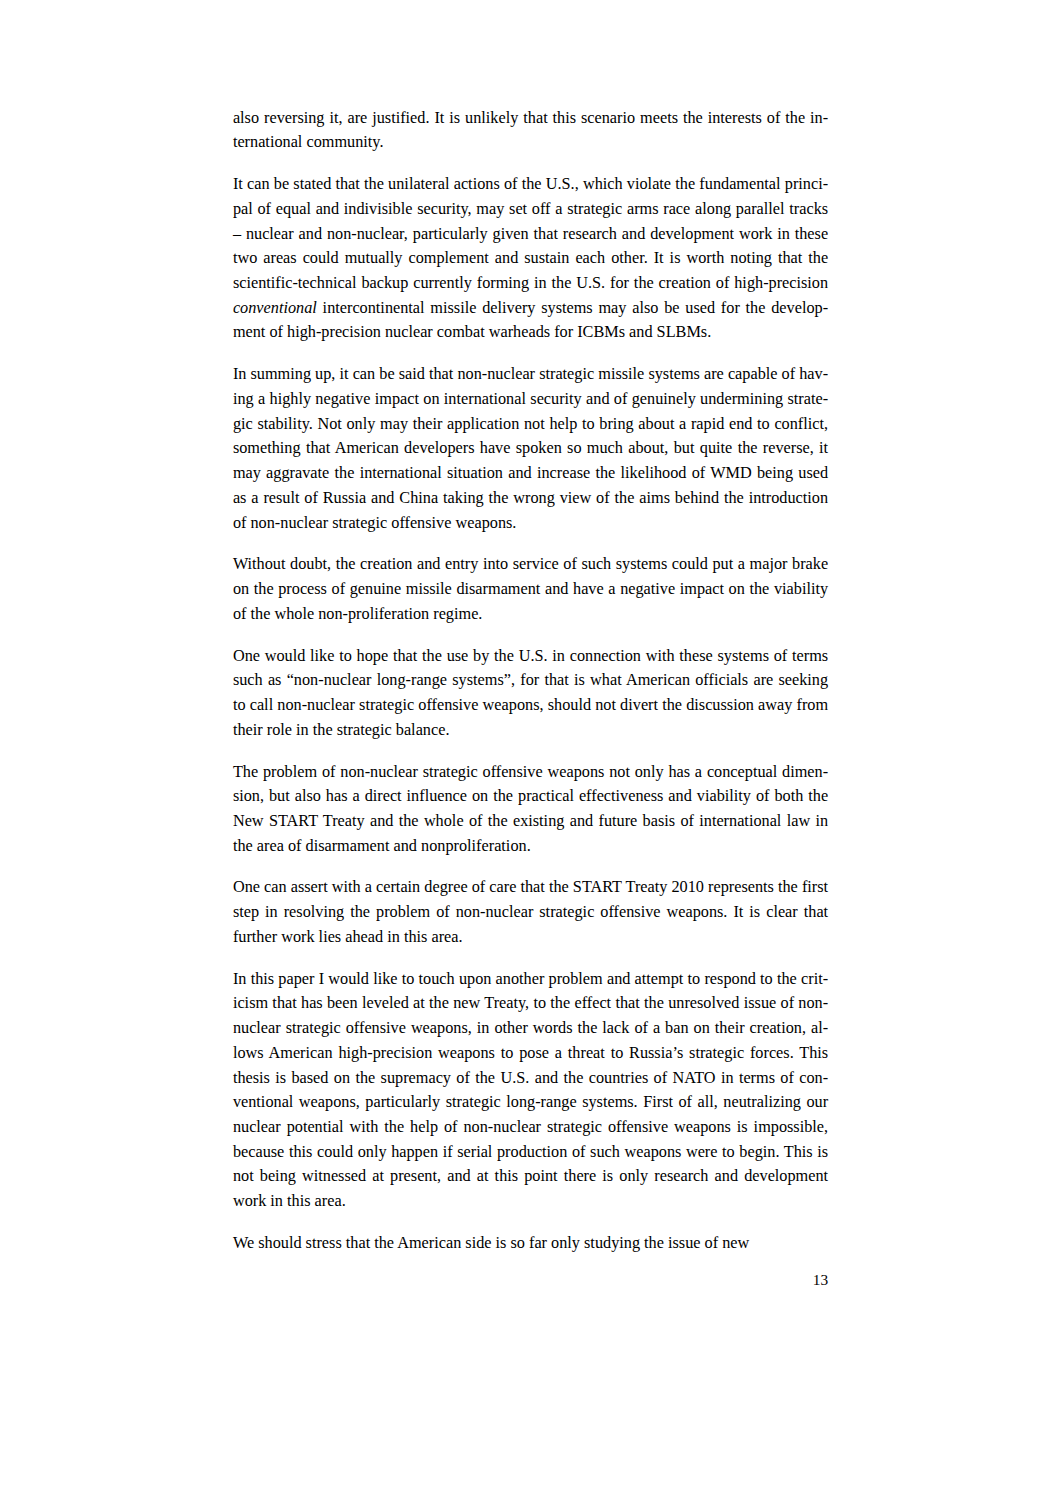also reversing it, are justified. It is unlikely that this scenario meets the interests of the international community.
It can be stated that the unilateral actions of the U.S., which violate the fundamental principal of equal and indivisible security, may set off a strategic arms race along parallel tracks – nuclear and non-nuclear, particularly given that research and development work in these two areas could mutually complement and sustain each other. It is worth noting that the scientific-technical backup currently forming in the U.S. for the creation of high-precision conventional intercontinental missile delivery systems may also be used for the development of high-precision nuclear combat warheads for ICBMs and SLBMs.
In summing up, it can be said that non-nuclear strategic missile systems are capable of having a highly negative impact on international security and of genuinely undermining strategic stability. Not only may their application not help to bring about a rapid end to conflict, something that American developers have spoken so much about, but quite the reverse, it may aggravate the international situation and increase the likelihood of WMD being used as a result of Russia and China taking the wrong view of the aims behind the introduction of non-nuclear strategic offensive weapons.
Without doubt, the creation and entry into service of such systems could put a major brake on the process of genuine missile disarmament and have a negative impact on the viability of the whole non-proliferation regime.
One would like to hope that the use by the U.S. in connection with these systems of terms such as “non-nuclear long-range systems”, for that is what American officials are seeking to call non-nuclear strategic offensive weapons, should not divert the discussion away from their role in the strategic balance.
The problem of non-nuclear strategic offensive weapons not only has a conceptual dimension, but also has a direct influence on the practical effectiveness and viability of both the New START Treaty and the whole of the existing and future basis of international law in the area of disarmament and nonproliferation.
One can assert with a certain degree of care that the START Treaty 2010 represents the first step in resolving the problem of non-nuclear strategic offensive weapons. It is clear that further work lies ahead in this area.
In this paper I would like to touch upon another problem and attempt to respond to the criticism that has been leveled at the new Treaty, to the effect that the unresolved issue of non-nuclear strategic offensive weapons, in other words the lack of a ban on their creation, allows American high-precision weapons to pose a threat to Russia’s strategic forces. This thesis is based on the supremacy of the U.S. and the countries of NATO in terms of conventional weapons, particularly strategic long-range systems. First of all, neutralizing our nuclear potential with the help of non-nuclear strategic offensive weapons is impossible, because this could only happen if serial production of such weapons were to begin. This is not being witnessed at present, and at this point there is only research and development work in this area.
We should stress that the American side is so far only studying the issue of new
13